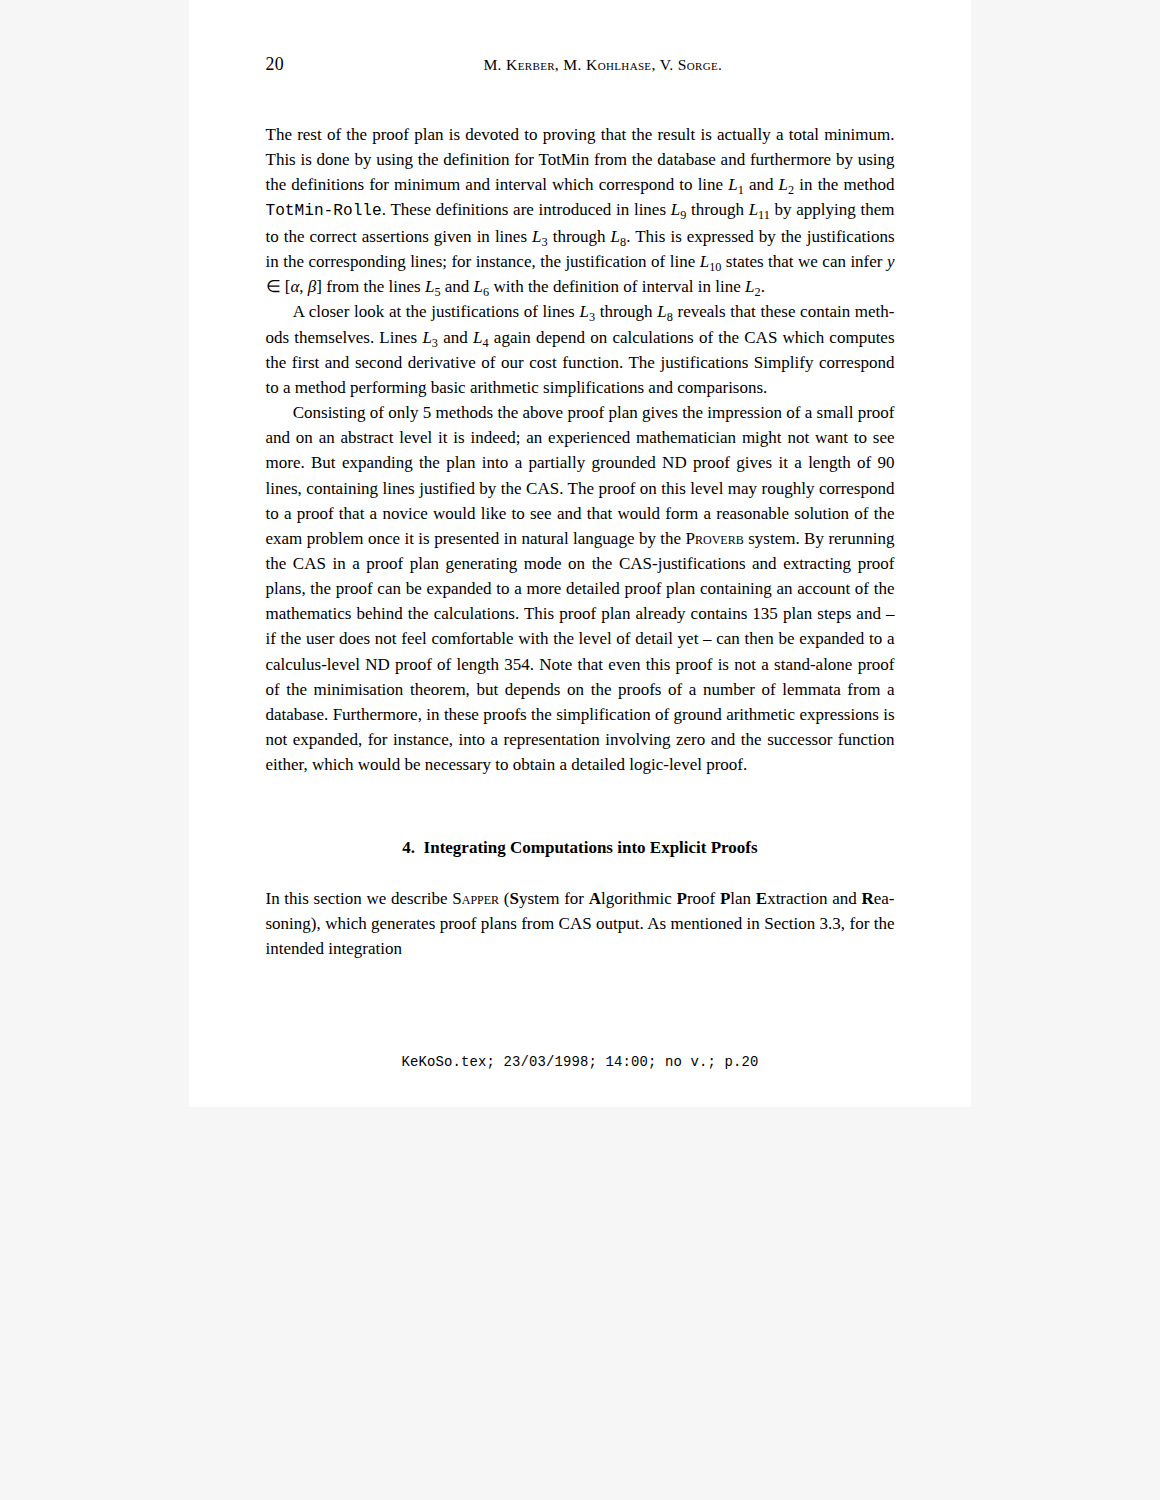20 M. Kerber, M. Kohlhase, V. Sorge.
The rest of the proof plan is devoted to proving that the result is actually a total minimum. This is done by using the definition for TotMin from the database and furthermore by using the definitions for minimum and interval which correspond to line L1 and L2 in the method TotMin-Rolle. These definitions are introduced in lines L9 through L11 by applying them to the correct assertions given in lines L3 through L8. This is expressed by the justifications in the corresponding lines; for instance, the justification of line L10 states that we can infer y ∈ [α, β] from the lines L5 and L6 with the definition of interval in line L2.
A closer look at the justifications of lines L3 through L8 reveals that these contain methods themselves. Lines L3 and L4 again depend on calculations of the CAS which computes the first and second derivative of our cost function. The justifications Simplify correspond to a method performing basic arithmetic simplifications and comparisons.
Consisting of only 5 methods the above proof plan gives the impression of a small proof and on an abstract level it is indeed; an experienced mathematician might not want to see more. But expanding the plan into a partially grounded ND proof gives it a length of 90 lines, containing lines justified by the CAS. The proof on this level may roughly correspond to a proof that a novice would like to see and that would form a reasonable solution of the exam problem once it is presented in natural language by the Proverb system. By rerunning the CAS in a proof plan generating mode on the CAS-justifications and extracting proof plans, the proof can be expanded to a more detailed proof plan containing an account of the mathematics behind the calculations. This proof plan already contains 135 plan steps and – if the user does not feel comfortable with the level of detail yet – can then be expanded to a calculus-level ND proof of length 354. Note that even this proof is not a stand-alone proof of the minimisation theorem, but depends on the proofs of a number of lemmata from a database. Furthermore, in these proofs the simplification of ground arithmetic expressions is not expanded, for instance, into a representation involving zero and the successor function either, which would be necessary to obtain a detailed logic-level proof.
4. Integrating Computations into Explicit Proofs
In this section we describe Sapper (System for Algorithmic Proof Plan Extraction and Reasoning), which generates proof plans from CAS output. As mentioned in Section 3.3, for the intended integration
KeKoSo.tex; 23/03/1998; 14:00; no v.; p.20